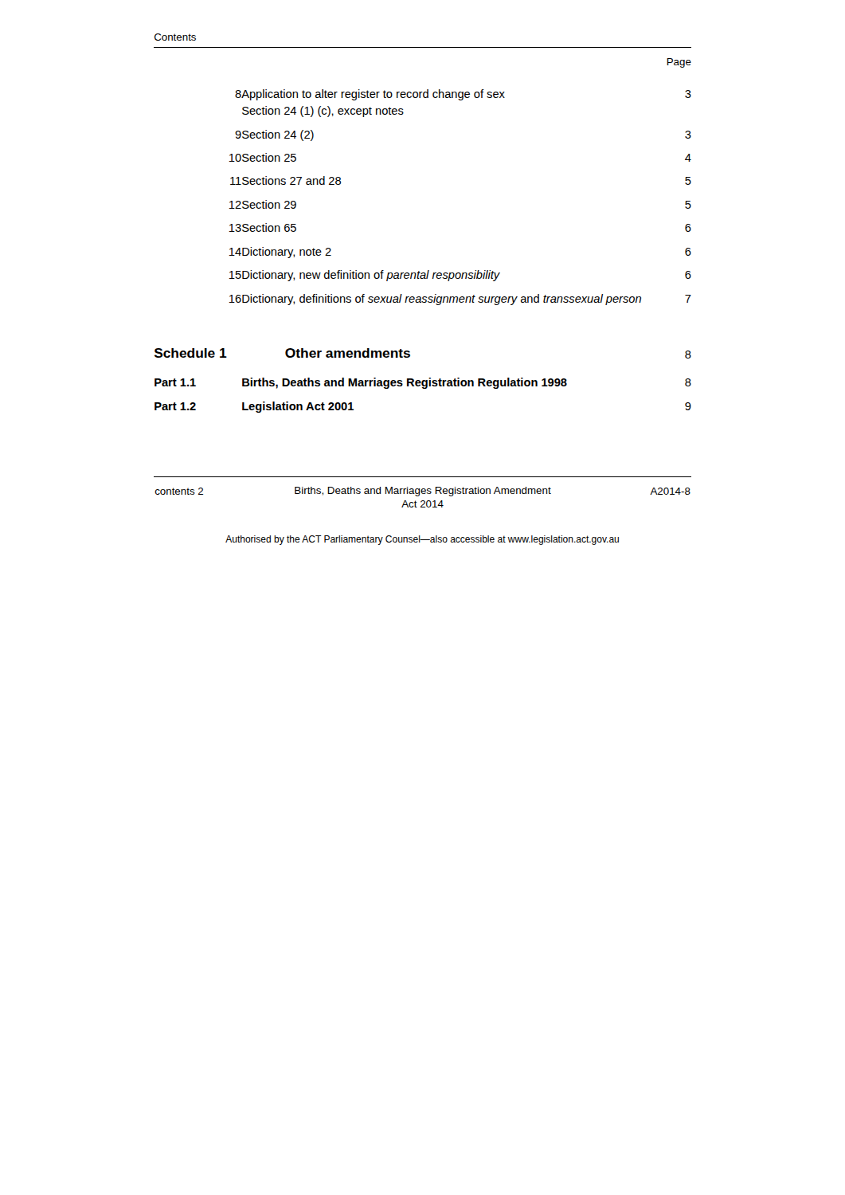Contents
Page
| 8 | Application to alter register to record change of sex Section 24 (1) (c), except notes | 3 |
| 9 | Section 24 (2) | 3 |
| 10 | Section 25 | 4 |
| 11 | Sections 27 and 28 | 5 |
| 12 | Section 29 | 5 |
| 13 | Section 65 | 6 |
| 14 | Dictionary, note 2 | 6 |
| 15 | Dictionary, new definition of parental responsibility | 6 |
| 16 | Dictionary, definitions of sexual reassignment surgery and transsexual person | 7 |
| / Schedule 1 / Other amendments / | 8 |
| Part 1.1 | Births, Deaths and Marriages Registration Regulation 1998 | 8 |
| Part 1.2 | Legislation Act 2001 | 9 |
| contents 2 | Births, Deaths and Marriages Registration Amendment Act 2014 | A2014-8 |
Authorised by the ACT Parliamentary Counsel—also accessible at www.legislation.act.gov.au